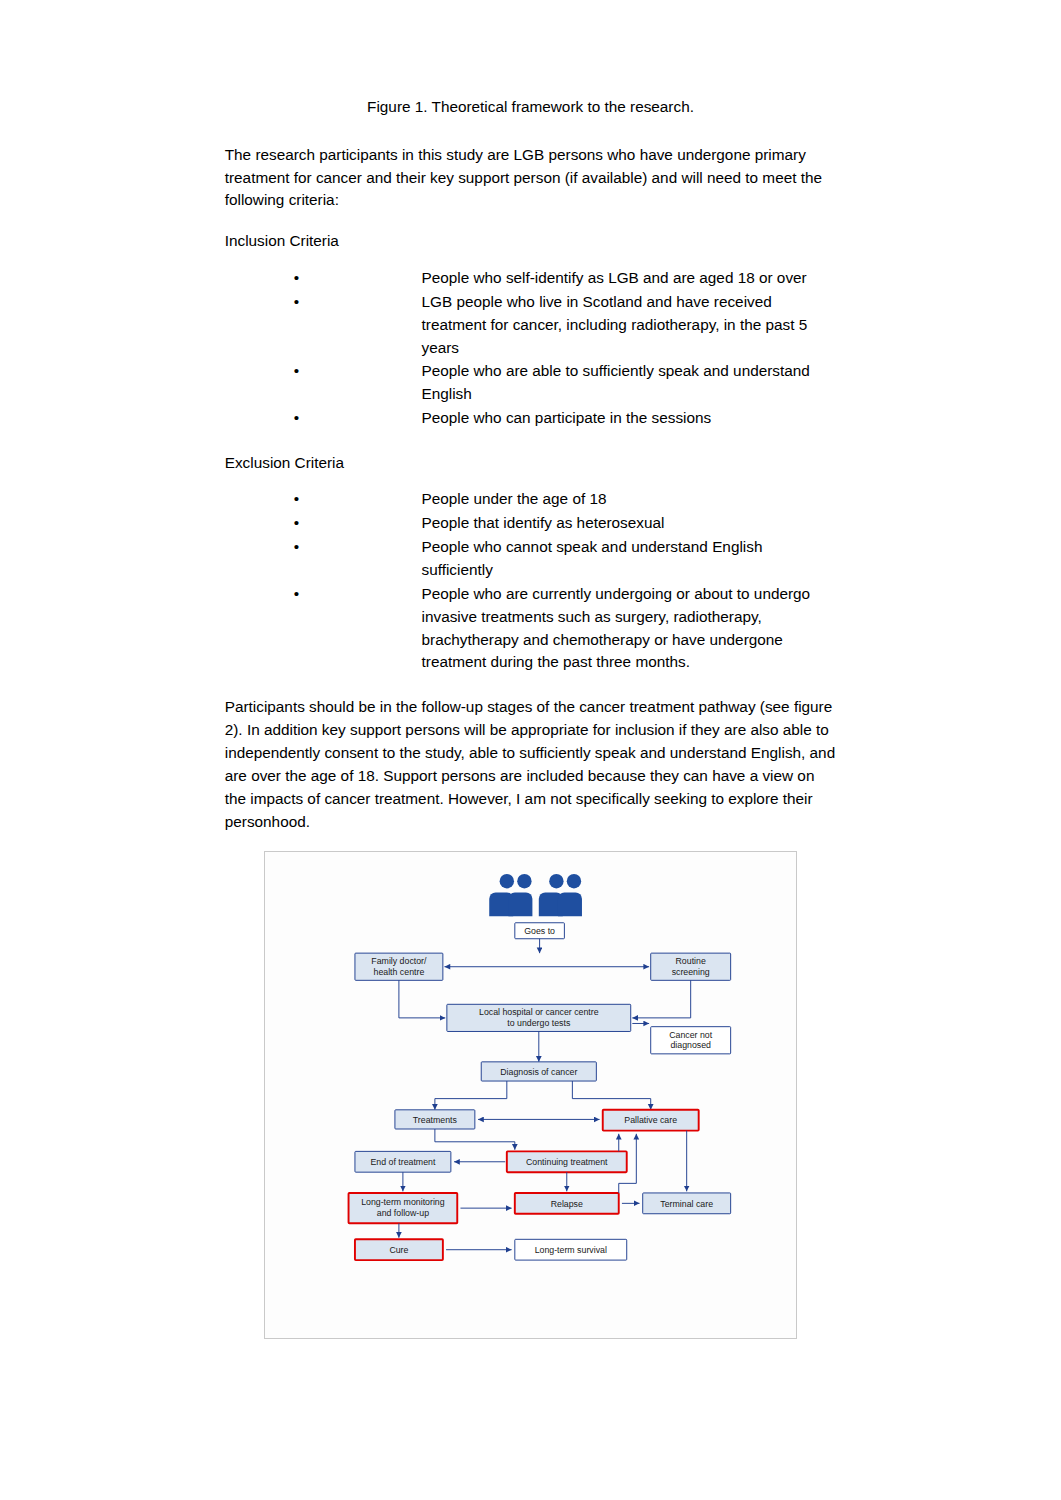Figure 1. Theoretical framework to the research.
The research participants in this study are LGB persons who have undergone primary treatment for cancer and their key support person (if available) and will need to meet the following criteria:
Inclusion Criteria
People who self-identify as LGB and are aged 18 or over
LGB people who live in Scotland and have received treatment for cancer, including radiotherapy, in the past 5 years
People who are able to sufficiently speak and understand English
People who can participate in the sessions
Exclusion Criteria
People under the age of 18
People that identify as heterosexual
People who cannot speak and understand English sufficiently
People who are currently undergoing or about to undergo invasive treatments such as surgery, radiotherapy, brachytherapy and chemotherapy or have undergone treatment during the past three months.
Participants should be in the follow-up stages of the cancer treatment pathway (see figure 2). In addition key support persons will be appropriate for inclusion if they are also able to independently consent to the study, able to sufficiently speak and understand English, and are over the age of 18. Support persons are included because they can have a view on the impacts of cancer treatment. However, I am not specifically seeking to explore their personhood.
Goes to Family doctor/ health centre Routine screening Local hospital or cancer centre to undergo tests Cancer not diagnosed Diagnosis of cancer Treatments Pallative care Continuing treatment End of treatment Long-term monitoring and follow-up Relapse Terminal care Cure Long-term survival
Figure 2. The cancer treatment pathway.